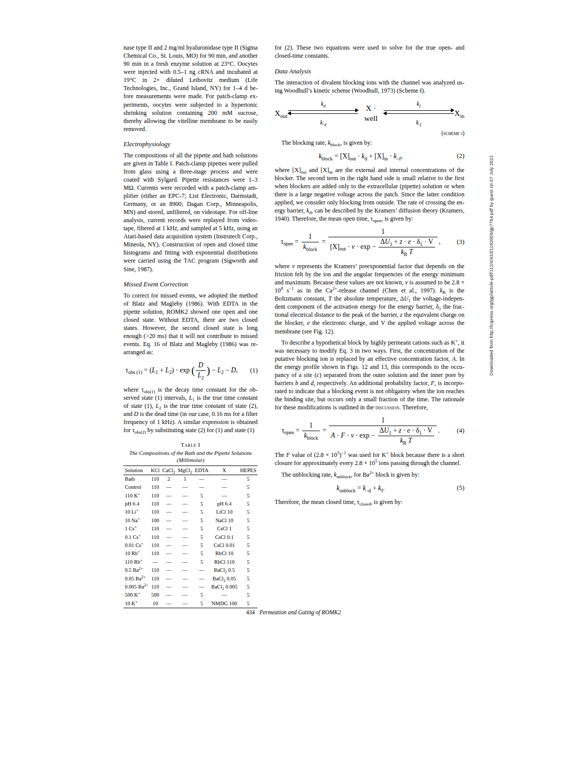Downloaded from http://rupress.org/jgp/article-pdf/112/4/433/1192009/gp7754.pdf by guest on 07 July 2022
nase type II and 2 mg/ml hyaluronidase type II (Sigma Chemical Co., St. Louis, MO) for 90 min, and another 90 min in a fresh enzyme solution at 23°C. Oocytes were injected with 0.5–1 ng cRNA and incubated at 19°C in 2× diluted Leibovitz medium (Life Technologies, Inc., Grand Island, NY) for 1–4 d before measurements were made. For patch-clamp experiments, oocytes were subjected to a hypertonic shrinking solution containing 200 mM sucrose, thereby allowing the vitelline membrane to be easily removed.
Electrophysiology
The compositions of all the pipette and bath solutions are given in Table I. Patch-clamp pipettes were pulled from glass using a three-stage process and were coated with Sylgard. Pipette resistances were 1–3 MΩ. Currents were recorded with a patch-clamp amplifier (either an EPC-7; List Electronic, Darmstadt, Germany, or an 8900; Dagan Corp., Minneapolis, MN) and stored, unfiltered, on videotape. For off-line analysis, current records were replayed from videotape, filtered at 1 kHz, and sampled at 5 kHz, using an Atari-based data acquisition system (Instrutech Corp., Mineola, NY). Construction of open and closed time histograms and fitting with exponential distributions were carried using the TAC program (Sigworth and Sine, 1987).
Missed Event Correction
To correct for missed events, we adopted the method of Blatz and Magleby (1986). With EDTA in the pipette solution, ROMK2 showed one open and one closed state. Without EDTA, there are two closed states. However, the second closed state is long enough (>20 ms) that it will not contribute to missed events. Eq. 16 of Blatz and Magleby (1986) was rearranged as:
τobs (1) = (L1 + L2) · exp (DL2) − L2 − D,
(1)
where τobs(1) is the decay time constant for the observed state (1) intervals, L1 is the true time constant of state (1), L2 is the true time constant of state (2), and D is the dead time (in our case, 0.16 ms for a filter frequency of 1 kHz). A similar expression is obtained for τobs(2) by substituting state (2) for (1) and state (1)
Table I The Compositions of the Bath and the Pipette Solutions (Millimolar)
| Solution | KCl | CaCl 2 | MgCl 2 | EDTA | X | HEPES |
| --- | --- | --- | --- | --- | --- | --- |
| Bath | 110 | 2 | 1 | — | — | 5 |
| Control | 110 | — | — | — | — | 5 |
| 110 K + | 110 | — | — | 5 | — | 5 |
| pH 6.4 | 110 | — | — | 5 | pH 6.4 | 5 |
| 10 Li + | 110 | — | — | 5 | LiCl 10 | 5 |
| 10 Na + | 100 | — | — | 5 | NaCl 10 | 5 |
| 1 Cs + | 110 | — | — | 5 | CsCl 1 | 5 |
| 0.1 Cs + | 110 | — | — | 5 | CsCl 0.1 | 5 |
| 0.01 Cs + | 110 | — | — | 5 | CsCl 0.01 | 5 |
| 10 Rb + | 110 | — | — | 5 | RbCl 10 | 5 |
| 110 Rb + | — | — | — | 5 | RbCl 110 | 5 |
| 0.5 Ba 2+ | 110 | — | — | — | BaCl 2 0.5 | 5 |
| 0.05 Ba 2+ | 110 | — | — | — | BaCl 2 0.05 | 5 |
| 0.005 Ba 2+ | 110 | — | — | — | BaCl 2 0.005 | 5 |
| 500 K + | 500 | — | — | 5 | — | 5 |
| 10 K + | 10 | — | — | 5 | NMDG 100 | 5 |
for (2). These two equations were used to solve for the true open- and closed-time constants.
Data Analysis
The interaction of divalent blocking ions with the channel was analyzed using Woodhull’s kinetic scheme (Woodhull, 1973) (Scheme I).
Xout kd k-d X · well kf k-f Xin
(scheme i)
The blocking rate, kblock, is given by:
kblock = [X]out · kd + [X]in · k–f,
(2)
where [X]out and [X]in are the external and internal concentrations of the blocker. The second term in the right hand side is small relative to the first when blockers are added only to the extracellular (pipette) solution or when there is a large negative voltage across the patch. Since the latter condition applied, we consider only blocking from outside. The rate of crossing the energy barrier, kd, can be described by the Kramers’ diffusion theory (Kramers, 1940). Therefore, the mean open time, τopen, is given by:
τopen = 1 kblock = 1[X]out · v · exp − ΔU1 + z · e · δ1 · V kB T,
(3)
where v represents the Kramers’ preexponential factor that depends on the friction felt by the ion and the angular frequencies of the energy minimum and maximum. Because these values are not known, v is assumed to be 2.8 × 108 s−1 as in the Ca2+-release channel (Chen et al., 1997). kB is the Boltzmann constant, T the absolute temperature, ΔU1 the voltage-independent component of the activation energy for the energy barrier, δ1 the fractional electrical distance to the peak of the barrier, z the equivalent charge on the blocker, e the electronic charge, and V the applied voltage across the membrane (see Fig. 12).
To describe a hypothetical block by highly permeant cations such as K+, it was necessary to modify Eq. 3 in two ways. First, the concentration of the putative blocking ion is replaced by an effective concentration factor, A. In the energy profile shown in Figs. 12 and 13, this corresponds to the occupancy of a site (c) separated from the outer solution and the inner pore by barriers b and d, respectively. An additional probability factor, F, is incorporated to indicate that a blocking event is not obligatory when the ion reaches the binding site, but occurs only a small fraction of the time. The rationale for these modifications is outlined in the discussion. Therefore,
τopen = 1 kblock = 1 A · F · v · exp − ΔU1 + z · e · δ1 · V kB T.
(4)
The F value of (2.8 × 105)−1 was used for K+ block because there is a short closure for approximately every 2.8 × 105 ions passing through the channel.
The unblocking rate, kunblock, for Ba2+ block is given by:
kunblock = k–d + kf.
(5)
Therefore, the mean closed time, τclosed, is given by:
434 Permeation and Gating of ROMK2